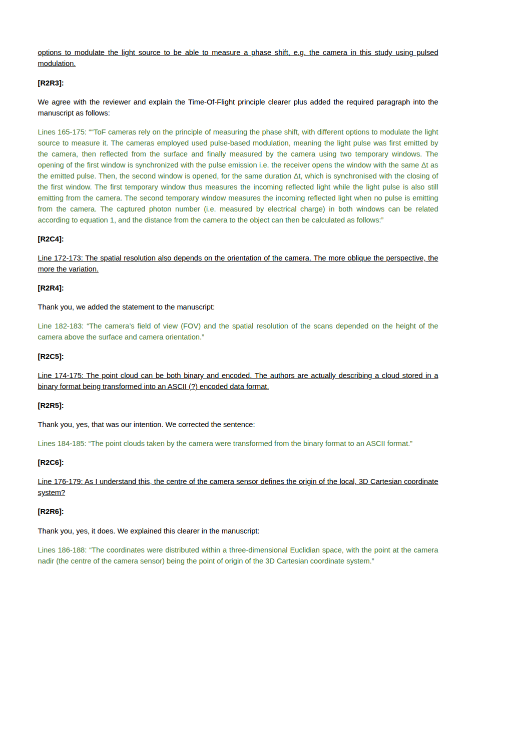options to modulate the light source to be able to measure a phase shift, e.g. the camera in this study using pulsed modulation.
[R2R3]:
We agree with the reviewer and explain the Time-Of-Flight principle clearer plus added the required paragraph into the manuscript as follows:
Lines 165-175: ““ToF cameras rely on the principle of measuring the phase shift, with different options to modulate the light source to measure it. The cameras employed used pulse-based modulation, meaning the light pulse was first emitted by the camera, then reflected from the surface and finally measured by the camera using two temporary windows. The opening of the first window is synchronized with the pulse emission i.e. the receiver opens the window with the same Δt as the emitted pulse. Then, the second window is opened, for the same duration Δt, which is synchronised with the closing of the first window. The first temporary window thus measures the incoming reflected light while the light pulse is also still emitting from the camera. The second temporary window measures the incoming reflected light when no pulse is emitting from the camera. The captured photon number (i.e. measured by electrical charge) in both windows can be related according to equation 1, and the distance from the camera to the object can then be calculated as follows:”
[R2C4]:
Line 172-173: The spatial resolution also depends on the orientation of the camera. The more oblique the perspective, the more the variation.
[R2R4]:
Thank you, we added the statement to the manuscript:
Line 182-183: “The camera’s field of view (FOV) and the spatial resolution of the scans depended on the height of the camera above the surface and camera orientation.”
[R2C5]:
Line 174-175: The point cloud can be both binary and encoded. The authors are actually describing a cloud stored in a binary format being transformed into an ASCII (?) encoded data format.
[R2R5]:
Thank you, yes, that was our intention. We corrected the sentence:
Lines 184-185: “The point clouds taken by the camera were transformed from the binary format to an ASCII format.”
[R2C6]:
Line 176-179: As I understand this, the centre of the camera sensor defines the origin of the local, 3D Cartesian coordinate system?
[R2R6]:
Thank you, yes, it does. We explained this clearer in the manuscript:
Lines 186-188: “The coordinates were distributed within a three-dimensional Euclidian space, with the point at the camera nadir (the centre of the camera sensor) being the point of origin of the 3D Cartesian coordinate system.”